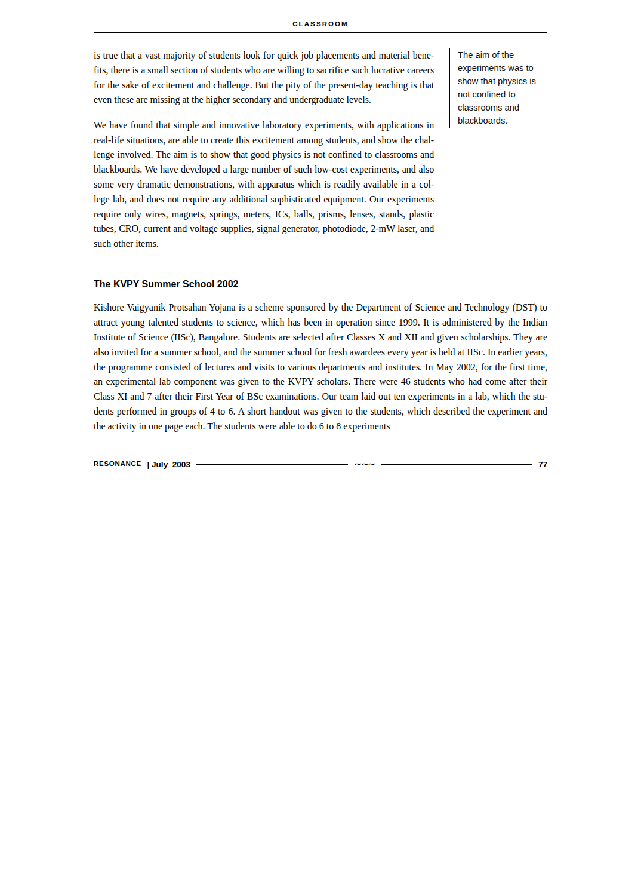CLASSROOM
is true that a vast majority of students look for quick job placements and material benefits, there is a small section of students who are willing to sacrifice such lucrative careers for the sake of excitement and challenge. But the pity of the present-day teaching is that even these are missing at the higher secondary and undergraduate levels.
We have found that simple and innovative laboratory experiments, with applications in real-life situations, are able to create this excitement among students, and show the challenge involved. The aim is to show that good physics is not confined to classrooms and blackboards. We have developed a large number of such low-cost experiments, and also some very dramatic demonstrations, with apparatus which is readily available in a college lab, and does not require any additional sophisticated equipment. Our experiments require only wires, magnets, springs, meters, ICs, balls, prisms, lenses, stands, plastic tubes, CRO, current and voltage supplies, signal generator, photodiode, 2-mW laser, and such other items.
The aim of the experiments was to show that physics is not confined to classrooms and blackboards.
The KVPY Summer School 2002
Kishore Vaigyanik Protsahan Yojana is a scheme sponsored by the Department of Science and Technology (DST) to attract young talented students to science, which has been in operation since 1999. It is administered by the Indian Institute of Science (IISc), Bangalore. Students are selected after Classes X and XII and given scholarships. They are also invited for a summer school, and the summer school for fresh awardees every year is held at IISc. In earlier years, the programme consisted of lectures and visits to various departments and institutes. In May 2002, for the first time, an experimental lab component was given to the KVPY scholars. There were 46 students who had come after their Class XI and 7 after their First Year of BSc examinations. Our team laid out ten experiments in a lab, which the students performed in groups of 4 to 6. A short handout was given to the students, which described the experiment and the activity in one page each. The students were able to do 6 to 8 experiments
RESONANCE | July 2003 ∼∼∼ 77